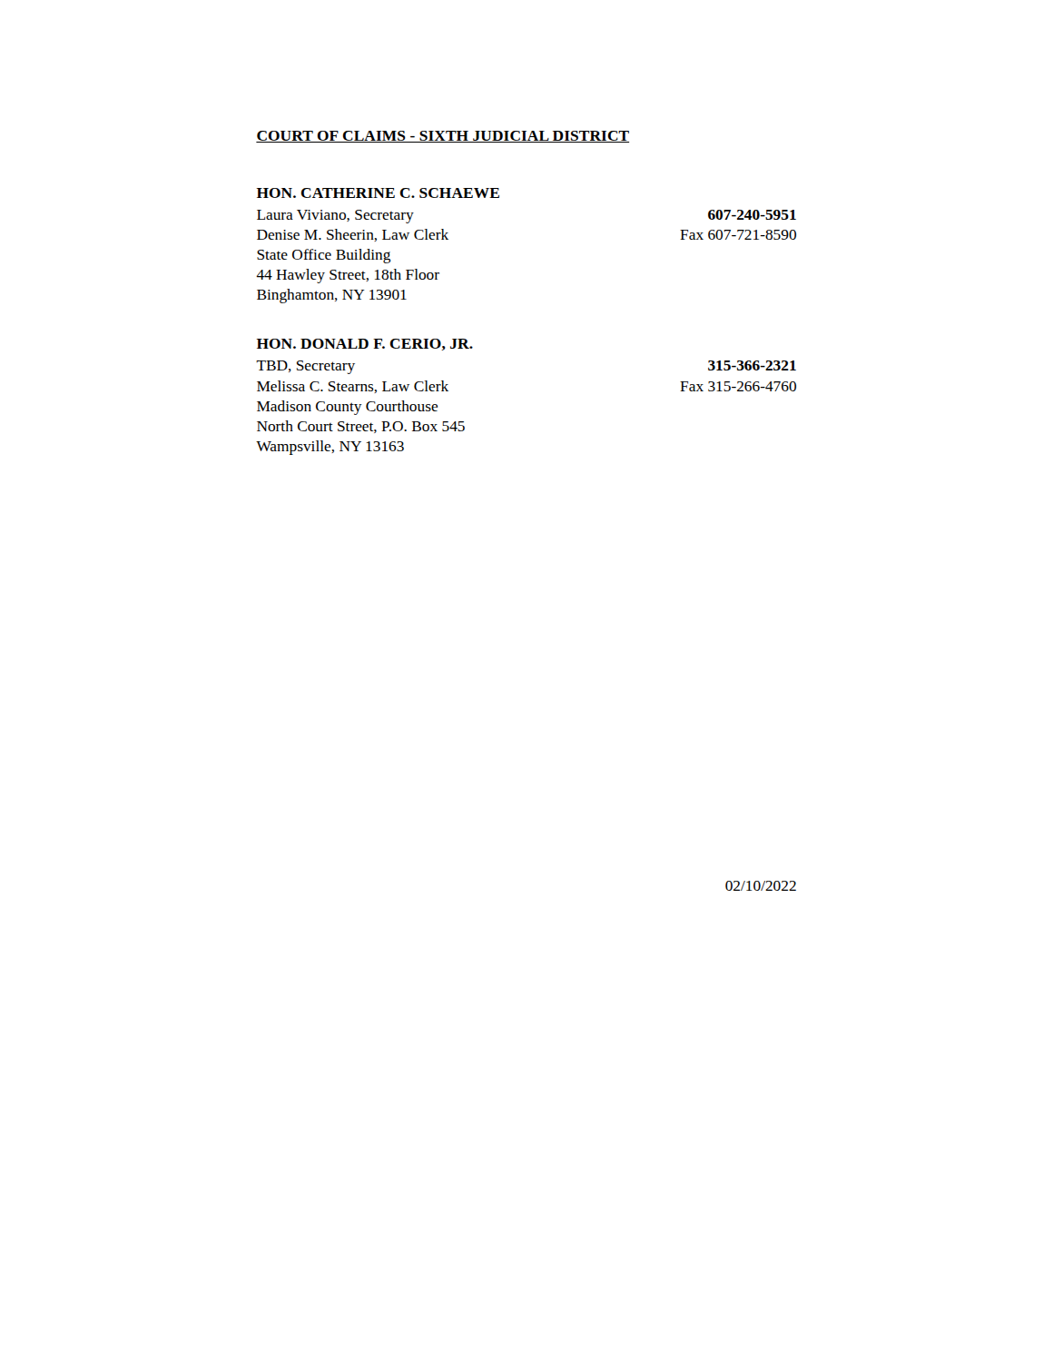COURT OF CLAIMS - SIXTH JUDICIAL DISTRICT
HON. CATHERINE C. SCHAEWE
| Laura Viviano, Secretary | 607-240-5951 |
| Denise M. Sheerin, Law Clerk | Fax 607-721-8590 |
| State Office Building | |
| 44 Hawley Street, 18th Floor | |
| Binghamton, NY 13901 | |
HON. DONALD F. CERIO, JR.
| TBD, Secretary | 315-366-2321 |
| Melissa C. Stearns, Law Clerk | Fax 315-266-4760 |
| Madison County Courthouse | |
| North Court Street, P.O. Box 545 | |
| Wampsville, NY 13163 | |
02/10/2022